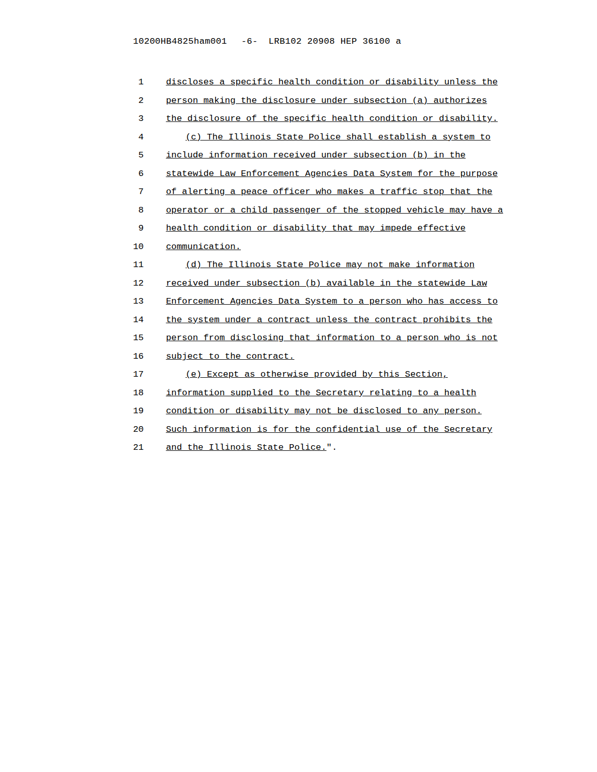10200HB4825ham001 -6- LRB102 20908 HEP 36100 a
1 discloses a specific health condition or disability unless the
2 person making the disclosure under subsection (a) authorizes
3 the disclosure of the specific health condition or disability.
4 (c) The Illinois State Police shall establish a system to
5 include information received under subsection (b) in the
6 statewide Law Enforcement Agencies Data System for the purpose
7 of alerting a peace officer who makes a traffic stop that the
8 operator or a child passenger of the stopped vehicle may have a
9 health condition or disability that may impede effective
10 communication.
11 (d) The Illinois State Police may not make information
12 received under subsection (b) available in the statewide Law
13 Enforcement Agencies Data System to a person who has access to
14 the system under a contract unless the contract prohibits the
15 person from disclosing that information to a person who is not
16 subject to the contract.
17 (e) Except as otherwise provided by this Section,
18 information supplied to the Secretary relating to a health
19 condition or disability may not be disclosed to any person.
20 Such information is for the confidential use of the Secretary
21 and the Illinois State Police.".